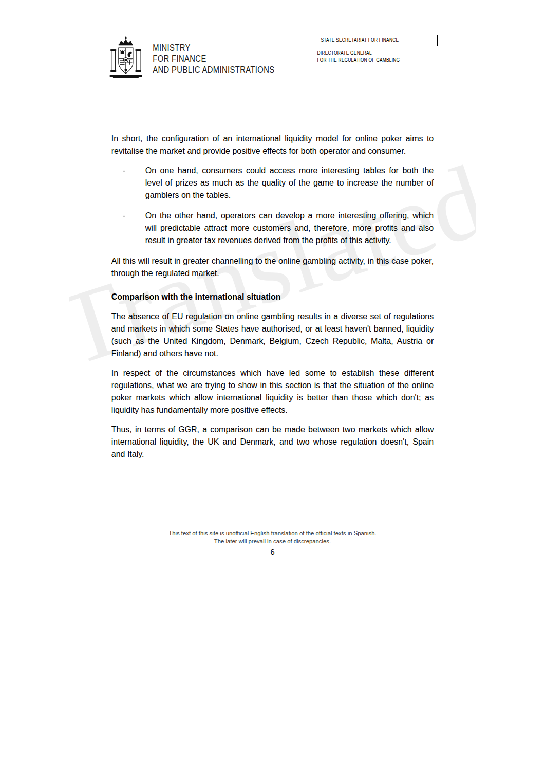Translated
Ministry for Finance and Public Administrations
State Secretariat for Finance
Directorate General
for the Regulation of Gambling
In short, the configuration of an international liquidity model for online poker aims to revitalise the market and provide positive effects for both operator and consumer.
On one hand, consumers could access more interesting tables for both the level of prizes as much as the quality of the game to increase the number of gamblers on the tables.
On the other hand, operators can develop a more interesting offering, which will predictable attract more customers and, therefore, more profits and also result in greater tax revenues derived from the profits of this activity.
All this will result in greater channelling to the online gambling activity, in this case poker, through the regulated market.
Comparison with the international situation
The absence of EU regulation on online gambling results in a diverse set of regulations and markets in which some States have authorised, or at least haven't banned, liquidity (such as the United Kingdom, Denmark, Belgium, Czech Republic, Malta, Austria or Finland) and others have not.
In respect of the circumstances which have led some to establish these different regulations, what we are trying to show in this section is that the situation of the online poker markets which allow international liquidity is better than those which don't; as liquidity has fundamentally more positive effects.
Thus, in terms of GGR, a comparison can be made between two markets which allow international liquidity, the UK and Denmark, and two whose regulation doesn't, Spain and Italy.
This text of this site is unofficial English translation of the official texts in Spanish.
The later will prevail in case of discrepancies.
6